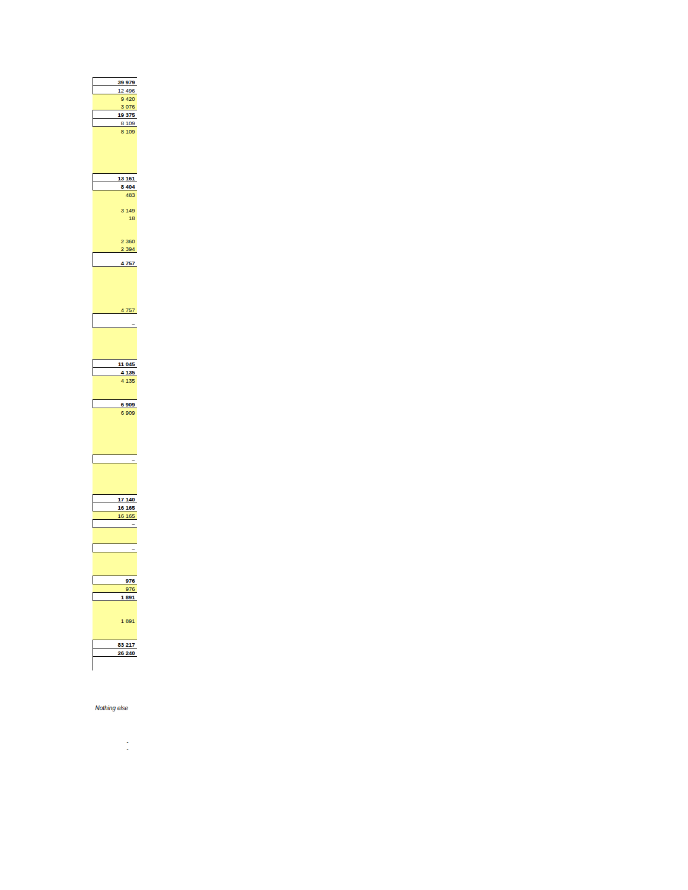| 39 979 |
| 12 496 |
| 9 420 |
| 3 076 |
| 19 375 |
| 8 109 |
| 8 109 |
| 13 161 |
| 8 404 |
| 483 |
| 3 149 |
| 18 |
| 2 360 |
| 2 394 |
| 4 757 |
| 4 757 |
| – |
| 11 045 |
| 4 135 |
| 4 135 |
| 6 909 |
| 6 909 |
| – |
| 17 140 |
| 16 165 |
| 16 165 |
| – |
| – |
| 976 |
| 976 |
| 1 891 |
| 1 891 |
| 83 217 |
| 26 240 |
Nothing else
-
-